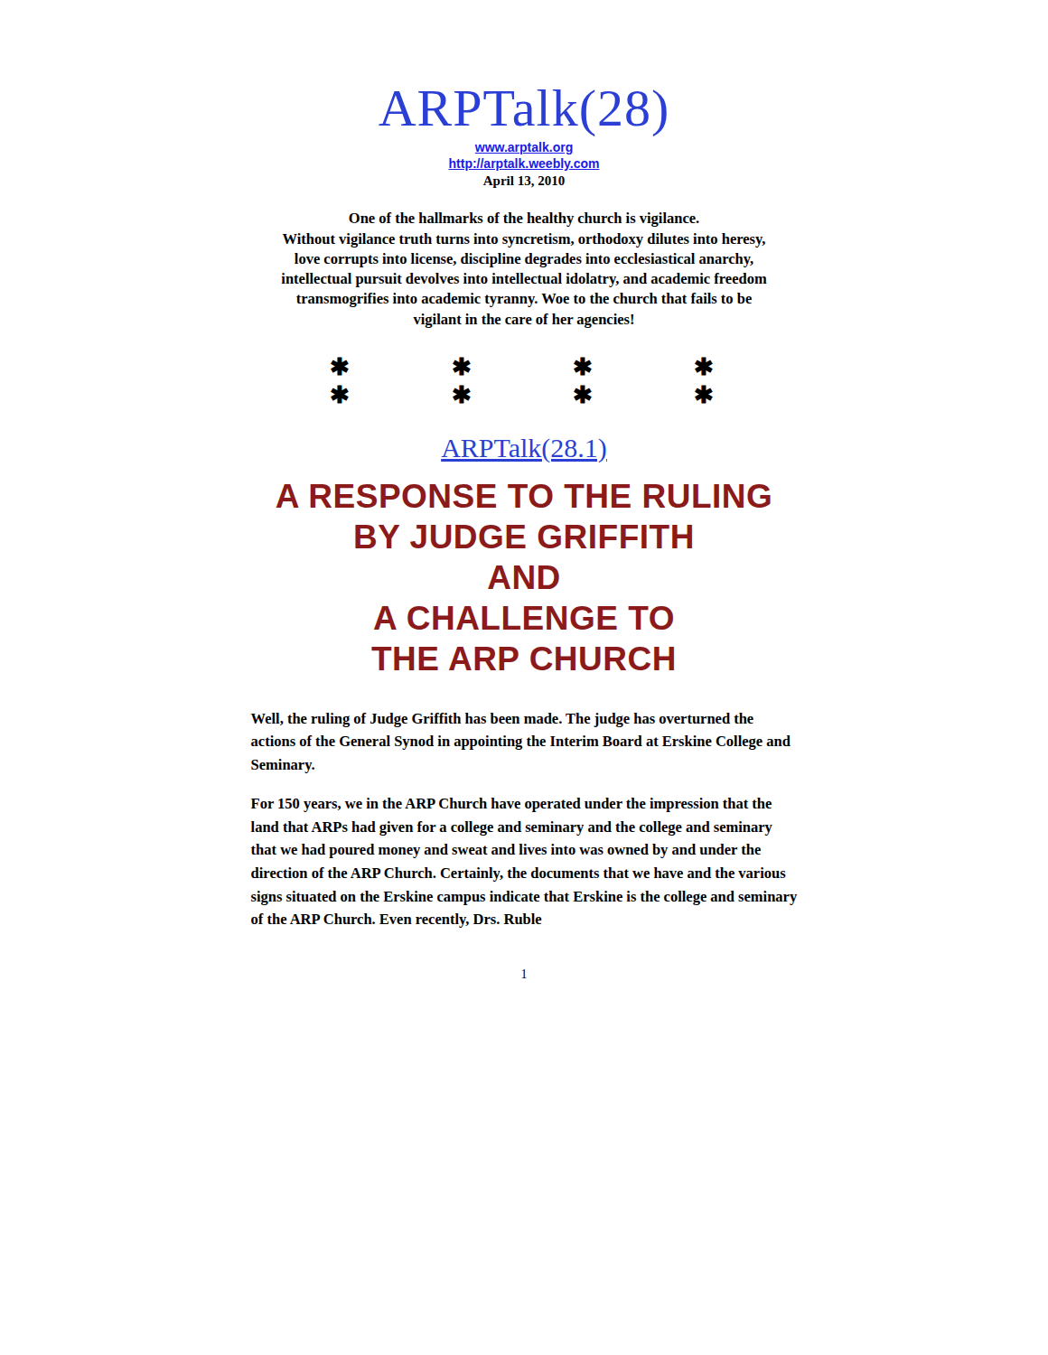ARPTalk(28)
www.arptalk.org
http://arptalk.weebly.com
April 13, 2010
One of the hallmarks of the healthy church is vigilance.
Without vigilance truth turns into syncretism, orthodoxy dilutes into heresy, love corrupts into license, discipline degrades into ecclesiastical anarchy, intellectual pursuit devolves into intellectual idolatry, and academic freedom transmogrifies into academic tyranny. Woe to the church that fails to be vigilant in the care of her agencies!
✱ ✱ ✱ ✱ ✱ ✱ ✱ ✱
ARPTalk(28.1)
A RESPONSE TO THE RULING
BY JUDGE GRIFFITH
AND
A CHALLENGE TO
THE ARP CHURCH
Well, the ruling of Judge Griffith has been made. The judge has overturned the actions of the General Synod in appointing the Interim Board at Erskine College and Seminary.
For 150 years, we in the ARP Church have operated under the impression that the land that ARPs had given for a college and seminary and the college and seminary that we had poured money and sweat and lives into was owned by and under the direction of the ARP Church. Certainly, the documents that we have and the various signs situated on the Erskine campus indicate that Erskine is the college and seminary of the ARP Church. Even recently, Drs. Ruble
1